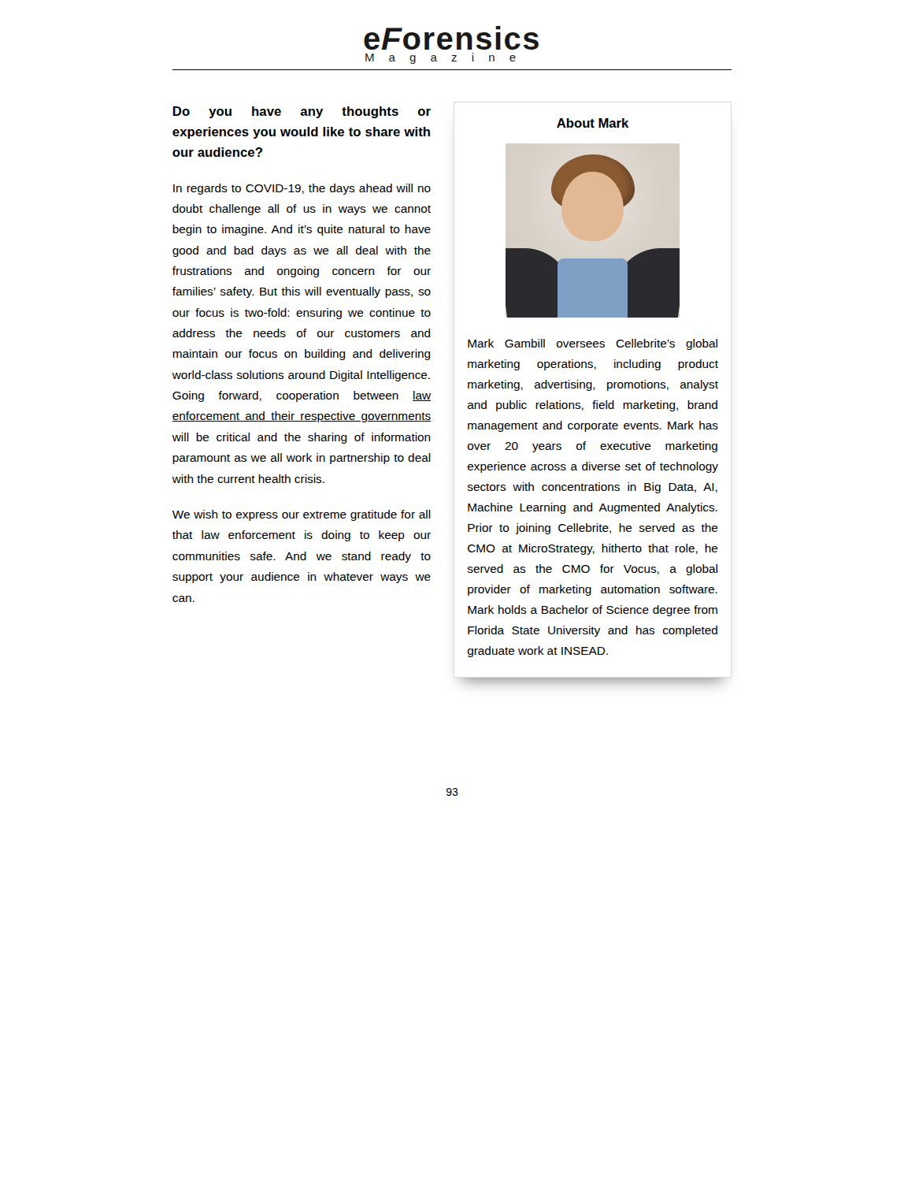eForensics M a g a z i n e
Do you have any thoughts or experiences you would like to share with our audience?
In regards to COVID-19, the days ahead will no doubt challenge all of us in ways we cannot begin to imagine. And it’s quite natural to have good and bad days as we all deal with the frustrations and ongoing concern for our families’ safety. But this will eventually pass, so our focus is two-fold: ensuring we continue to address the needs of our customers and maintain our focus on building and delivering world-class solutions around Digital Intelligence. Going forward, cooperation between law enforcement and their respective governments will be critical and the sharing of information paramount as we all work in partnership to deal with the current health crisis.
We wish to express our extreme gratitude for all that law enforcement is doing to keep our communities safe. And we stand ready to support your audience in whatever ways we can.
About Mark
Mark Gambill oversees Cellebrite’s global marketing operations, including product marketing, advertising, promotions, analyst and public relations, field marketing, brand management and corporate events. Mark has over 20 years of executive marketing experience across a diverse set of technology sectors with concentrations in Big Data, AI, Machine Learning and Augmented Analytics. Prior to joining Cellebrite, he served as the CMO at MicroStrategy, hitherto that role, he served as the CMO for Vocus, a global provider of marketing automation software. Mark holds a Bachelor of Science degree from Florida State University and has completed graduate work at INSEAD.
93